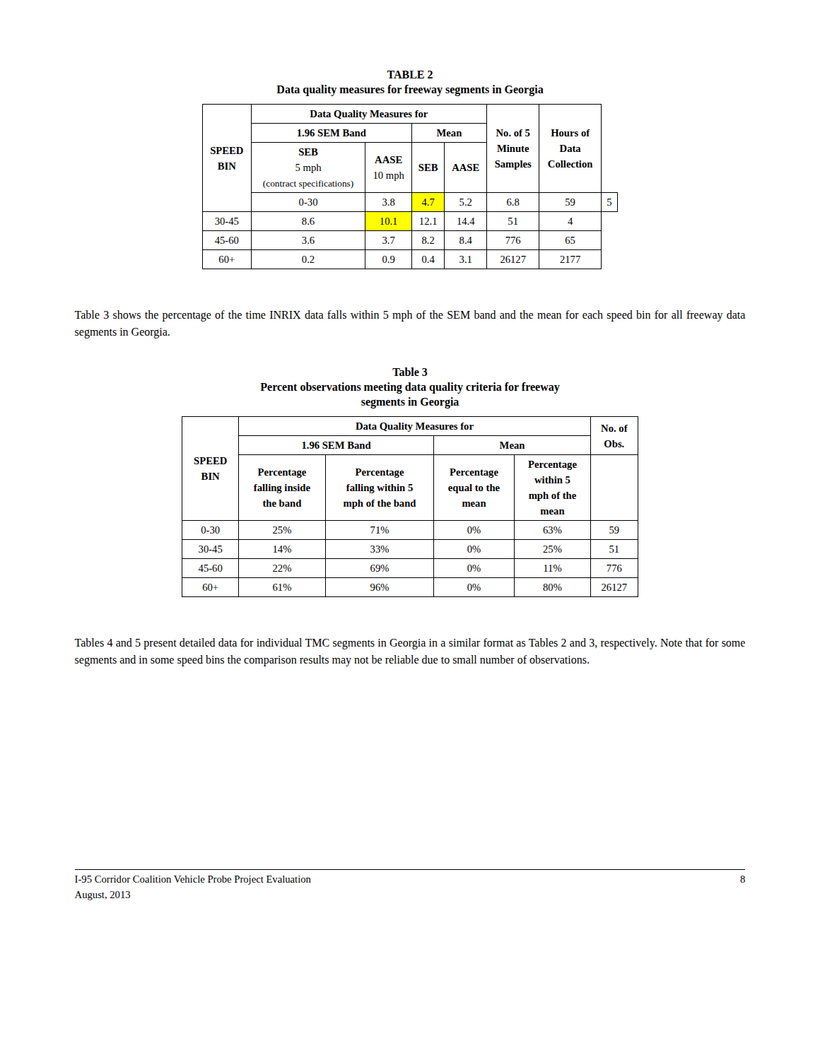TABLE 2
Data quality measures for freeway segments in Georgia
| SPEED BIN | Data Quality Measures for | No. of 5 Minute Samples | Hours of Data Collection |
| 1.96 SEM Band | Mean |
| SEB 5 mph (contract specifications) | AASE 10 mph | SEB | AASE |
| 0-30 | 3.8 | 4.7 | 5.2 | 6.8 | 59 | 5 |
| 30-45 | 8.6 | 10.1 | 12.1 | 14.4 | 51 | 4 |
| 45-60 | 3.6 | 3.7 | 8.2 | 8.4 | 776 | 65 |
| 60+ | 0.2 | 0.9 | 0.4 | 3.1 | 26127 | 2177 |
Table 3 shows the percentage of the time INRIX data falls within 5 mph of the SEM band and the mean for each speed bin for all freeway data segments in Georgia.
Table 3
Percent observations meeting data quality criteria for freeway
segments in Georgia
| SPEED BIN | Data Quality Measures for | No. of Obs. |
| 1.96 SEM Band | Mean |
| Percentage falling inside the band | Percentage falling within 5 mph of the band | Percentage equal to the mean | Percentage within 5 mph of the mean | |
| 0-30 | 25% | 71% | 0% | 63% | 59 |
| 30-45 | 14% | 33% | 0% | 25% | 51 |
| 45-60 | 22% | 69% | 0% | 11% | 776 |
| 60+ | 61% | 96% | 0% | 80% | 26127 |
Tables 4 and 5 present detailed data for individual TMC segments in Georgia in a similar format as Tables 2 and 3, respectively. Note that for some segments and in some speed bins the comparison results may not be reliable due to small number of observations.
I-95 Corridor Coalition Vehicle Probe Project Evaluation
August, 2013
8